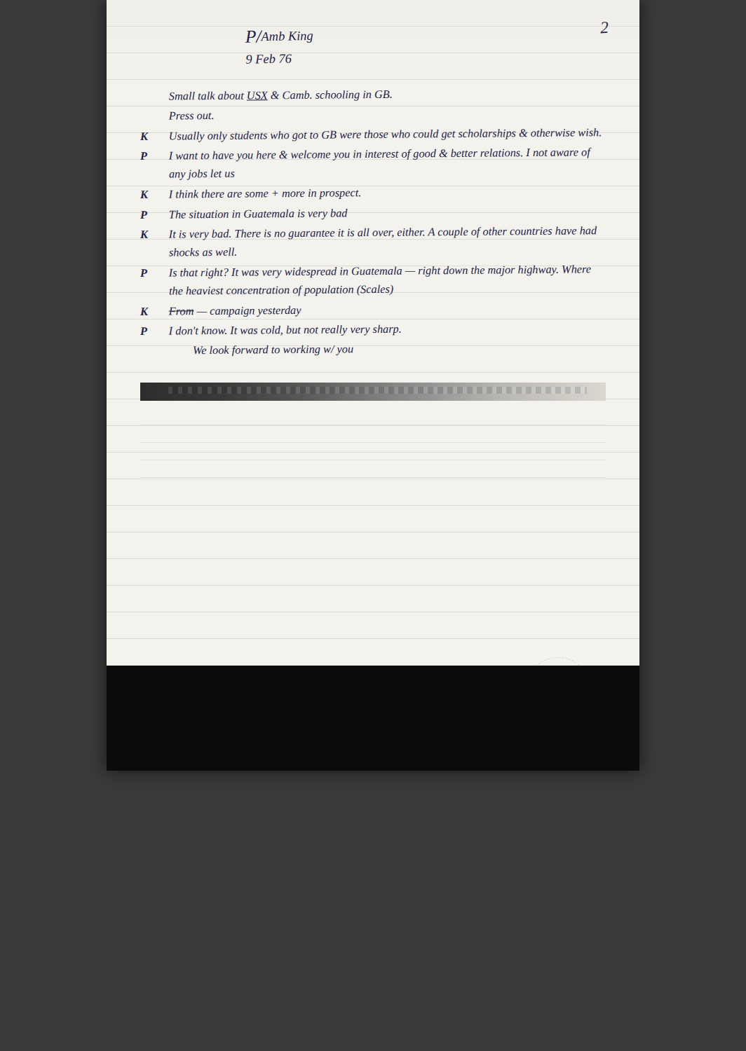2
P/Amb King
9 Feb 76
Small talk about USX & Camb. schooling in GB.
Press out.
K Usually only students who got to GB were those who could get scholarships & otherwise wish.
P I want to have you here & welcome you in interest of good & better relations. I not aware of any jobs let us
K I think there are some + more in prospect.
P The situation in Guatemala is very bad
K It is very bad. There is no guarantee it is all over, either. A couple of other countries have had shocks as well.
P Is that right? It was very widespread in Guatemala — right down the major highway. Where the heaviest concentration of population (Scales)
K From — campaign yesterday
P I don't know. It was cold, but not really very sharp.
We look forward to working w/ you